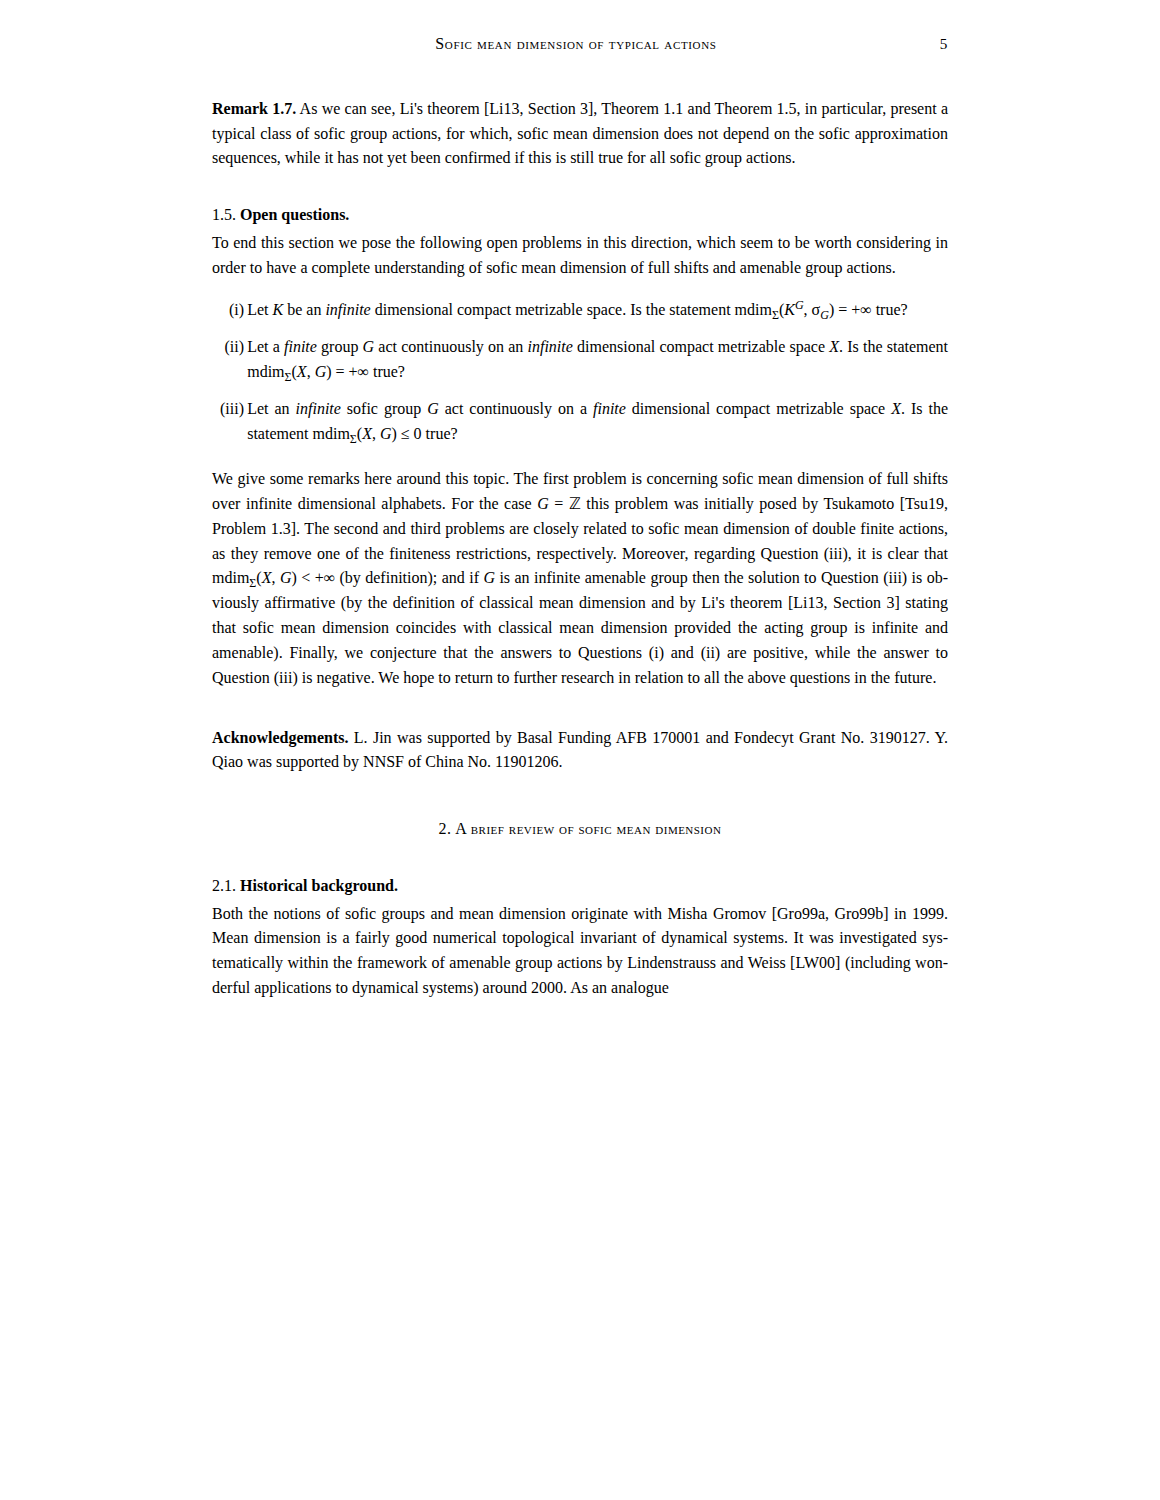Sofic mean dimension of typical actions 5
Remark 1.7. As we can see, Li's theorem [Li13, Section 3], Theorem 1.1 and Theorem 1.5, in particular, present a typical class of sofic group actions, for which, sofic mean dimension does not depend on the sofic approximation sequences, while it has not yet been confirmed if this is still true for all sofic group actions.
1.5. Open questions.
To end this section we pose the following open problems in this direction, which seem to be worth considering in order to have a complete understanding of sofic mean dimension of full shifts and amenable group actions.
Let K be an infinite dimensional compact metrizable space. Is the statement mdimΣ(KG, σG) = +∞ true?
Let a finite group G act continuously on an infinite dimensional compact metrizable space X. Is the statement mdimΣ(X, G) = +∞ true?
Let an infinite sofic group G act continuously on a finite dimensional compact metrizable space X. Is the statement mdimΣ(X, G) ≤ 0 true?
We give some remarks here around this topic. The first problem is concerning sofic mean dimension of full shifts over infinite dimensional alphabets. For the case G = ℤ this problem was initially posed by Tsukamoto [Tsu19, Problem 1.3]. The second and third problems are closely related to sofic mean dimension of double finite actions, as they remove one of the finiteness restrictions, respectively. Moreover, regarding Question (iii), it is clear that mdimΣ(X, G) < +∞ (by definition); and if G is an infinite amenable group then the solution to Question (iii) is obviously affirmative (by the definition of classical mean dimension and by Li's theorem [Li13, Section 3] stating that sofic mean dimension coincides with classical mean dimension provided the acting group is infinite and amenable). Finally, we conjecture that the answers to Questions (i) and (ii) are positive, while the answer to Question (iii) is negative. We hope to return to further research in relation to all the above questions in the future.
Acknowledgements. L. Jin was supported by Basal Funding AFB 170001 and Fondecyt Grant No. 3190127. Y. Qiao was supported by NNSF of China No. 11901206.
2. A brief review of sofic mean dimension
2.1. Historical background.
Both the notions of sofic groups and mean dimension originate with Misha Gromov [Gro99a, Gro99b] in 1999. Mean dimension is a fairly good numerical topological invariant of dynamical systems. It was investigated systematically within the framework of amenable group actions by Lindenstrauss and Weiss [LW00] (including wonderful applications to dynamical systems) around 2000. As an analogue